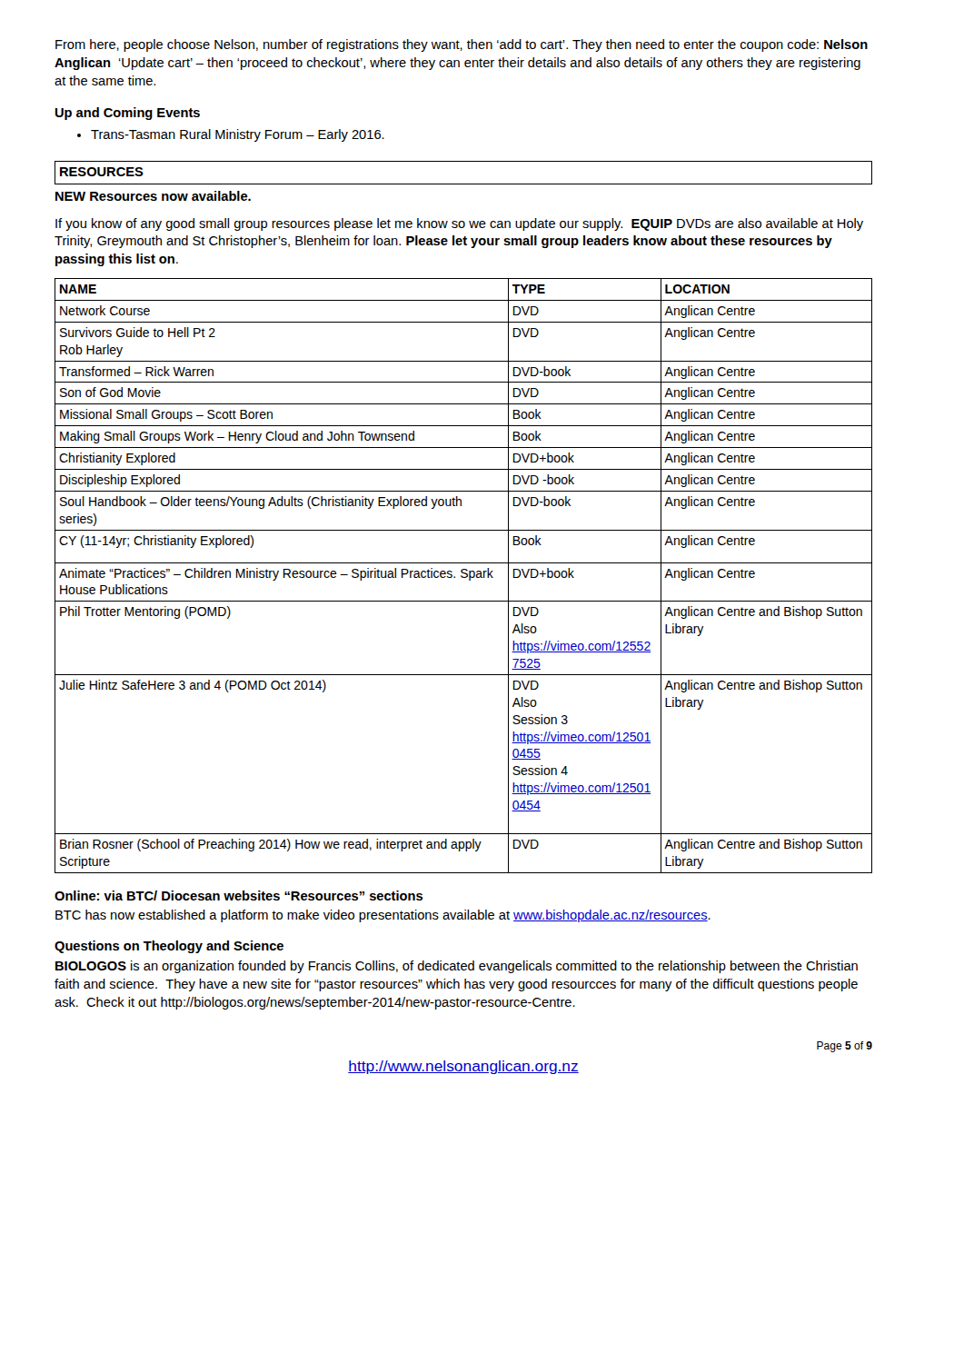From here, people choose Nelson, number of registrations they want, then ‘add to cart’. They then need to enter the coupon code: Nelson Anglican ‘Update cart’ – then ‘proceed to checkout’, where they can enter their details and also details of any others they are registering at the same time.
Up and Coming Events
Trans-Tasman Rural Ministry Forum – Early 2016.
RESOURCES
NEW Resources now available.
If you know of any good small group resources please let me know so we can update our supply. EQUIP DVDs are also available at Holy Trinity, Greymouth and St Christopher’s, Blenheim for loan. Please let your small group leaders know about these resources by passing this list on.
| NAME | TYPE | LOCATION |
| --- | --- | --- |
| Network Course | DVD | Anglican Centre |
| Survivors Guide to Hell Pt 2 Rob Harley | DVD | Anglican Centre |
| Transformed – Rick Warren | DVD-book | Anglican Centre |
| Son of God Movie | DVD | Anglican Centre |
| Missional Small Groups – Scott Boren | Book | Anglican Centre |
| Making Small Groups Work – Henry Cloud and John Townsend | Book | Anglican Centre |
| Christianity Explored | DVD+book | Anglican Centre |
| Discipleship Explored | DVD -book | Anglican Centre |
| Soul Handbook – Older teens/Young Adults (Christianity Explored youth series) | DVD-book | Anglican Centre |
| CY (11-14yr; Christianity Explored) | Book | Anglican Centre |
| Animate “Practices” – Children Ministry Resource – Spiritual Practices. Spark House Publications | DVD+book | Anglican Centre |
| Phil Trotter Mentoring (POMD) | DVD Also https://vimeo.com/125527525 | Anglican Centre and Bishop Sutton Library |
| Julie Hintz SafeHere 3 and 4 (POMD Oct 2014) | DVD Also Session 3 https://vimeo.com/125010455 Session 4 https://vimeo.com/125010454 | Anglican Centre and Bishop Sutton Library |
| Brian Rosner (School of Preaching 2014) How we read, interpret and apply Scripture | DVD | Anglican Centre and Bishop Sutton Library |
Online: via BTC/ Diocesan websites “Resources” sections
BTC has now established a platform to make video presentations available at www.bishopdale.ac.nz/resources.
Questions on Theology and Science
BIOLOGOS is an organization founded by Francis Collins, of dedicated evangelicals committed to the relationship between the Christian faith and science. They have a new site for “pastor resources” which has very good resourcces for many of the difficult questions people ask. Check it out http://biologos.org/news/september-2014/new-pastor-resource-Centre.
Page 5 of 9
http://www.nelsonanglican.org.nz